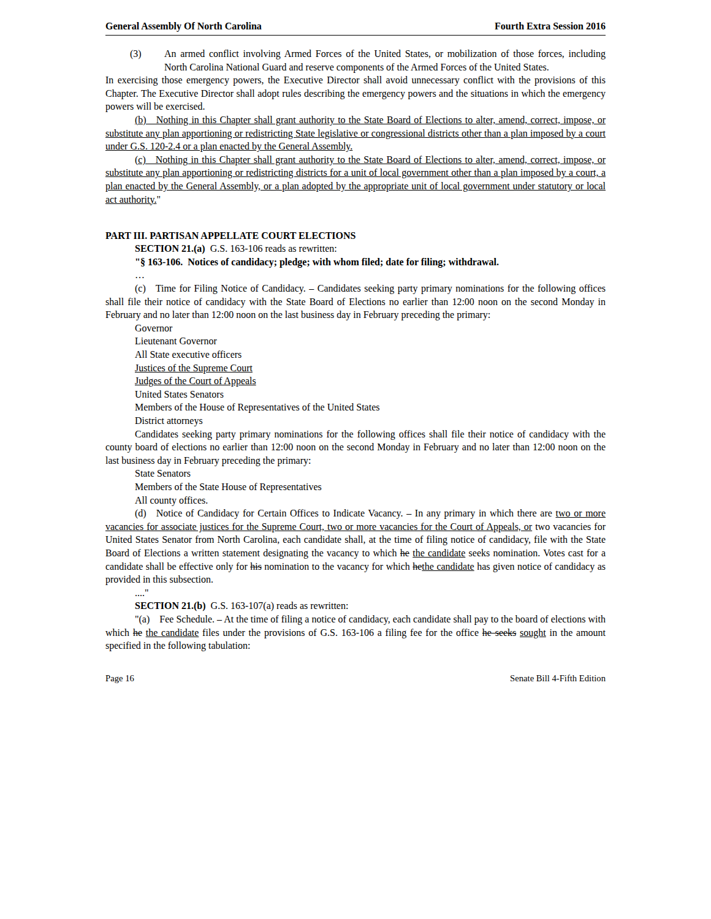General Assembly Of North Carolina Fourth Extra Session 2016
(3) An armed conflict involving Armed Forces of the United States, or mobilization of those forces, including North Carolina National Guard and reserve components of the Armed Forces of the United States.
In exercising those emergency powers, the Executive Director shall avoid unnecessary conflict with the provisions of this Chapter. The Executive Director shall adopt rules describing the emergency powers and the situations in which the emergency powers will be exercised.
(b) Nothing in this Chapter shall grant authority to the State Board of Elections to alter, amend, correct, impose, or substitute any plan apportioning or redistricting State legislative or congressional districts other than a plan imposed by a court under G.S. 120-2.4 or a plan enacted by the General Assembly.
(c) Nothing in this Chapter shall grant authority to the State Board of Elections to alter, amend, correct, impose, or substitute any plan apportioning or redistricting districts for a unit of local government other than a plan imposed by a court, a plan enacted by the General Assembly, or a plan adopted by the appropriate unit of local government under statutory or local act authority."
PART III. PARTISAN APPELLATE COURT ELECTIONS
SECTION 21.(a) G.S. 163-106 reads as rewritten:
"§ 163-106. Notices of candidacy; pledge; with whom filed; date for filing; withdrawal.
…
(c) Time for Filing Notice of Candidacy. – Candidates seeking party primary nominations for the following offices shall file their notice of candidacy with the State Board of Elections no earlier than 12:00 noon on the second Monday in February and no later than 12:00 noon on the last business day in February preceding the primary:
Governor
Lieutenant Governor
All State executive officers
Justices of the Supreme Court
Judges of the Court of Appeals
United States Senators
Members of the House of Representatives of the United States
District attorneys
Candidates seeking party primary nominations for the following offices shall file their notice of candidacy with the county board of elections no earlier than 12:00 noon on the second Monday in February and no later than 12:00 noon on the last business day in February preceding the primary:
State Senators
Members of the State House of Representatives
All county offices.
(d) Notice of Candidacy for Certain Offices to Indicate Vacancy. – In any primary in which there are two or more vacancies for associate justices for the Supreme Court, two or more vacancies for the Court of Appeals, or two vacancies for United States Senator from North Carolina, each candidate shall, at the time of filing notice of candidacy, file with the State Board of Elections a written statement designating the vacancy to which he the candidate seeks nomination. Votes cast for a candidate shall be effective only for his nomination to the vacancy for which hethe candidate has given notice of candidacy as provided in this subsection.
...."
SECTION 21.(b) G.S. 163-107(a) reads as rewritten:
"(a) Fee Schedule. – At the time of filing a notice of candidacy, each candidate shall pay to the board of elections with which he the candidate files under the provisions of G.S. 163-106 a filing fee for the office he seeks sought in the amount specified in the following tabulation:
Page 16 Senate Bill 4-Fifth Edition